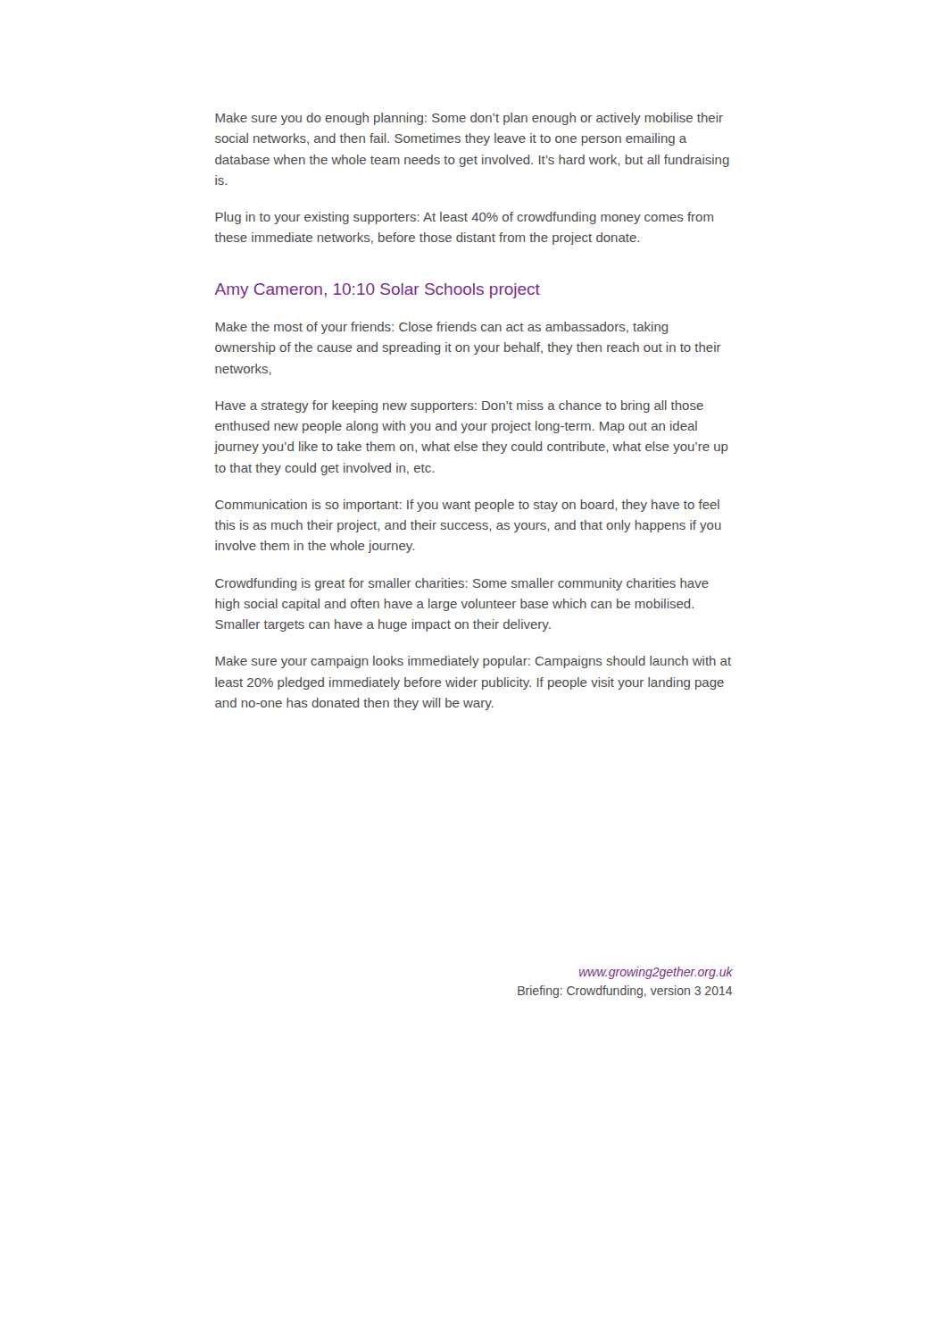Make sure you do enough planning: Some don’t plan enough or actively mobilise their social networks, and then fail. Sometimes they leave it to one person emailing a database when the whole team needs to get involved. It’s hard work, but all fundraising is.
Plug in to your existing supporters: At least 40% of crowdfunding money comes from these immediate networks, before those distant from the project donate.
Amy Cameron, 10:10 Solar Schools project
Make the most of your friends: Close friends can act as ambassadors, taking ownership of the cause and spreading it on your behalf, they then reach out in to their networks,
Have a strategy for keeping new supporters: Don’t miss a chance to bring all those enthused new people along with you and your project long-term. Map out an ideal journey you’d like to take them on, what else they could contribute, what else you’re up to that they could get involved in, etc.
Communication is so important: If you want people to stay on board, they have to feel this is as much their project, and their success, as yours, and that only happens if you involve them in the whole journey.
Crowdfunding is great for smaller charities: Some smaller community charities have high social capital and often have a large volunteer base which can be mobilised. Smaller targets can have a huge impact on their delivery.
Make sure your campaign looks immediately popular: Campaigns should launch with at least 20% pledged immediately before wider publicity. If people visit your landing page and no-one has donated then they will be wary.
www.growing2gether.org.uk
Briefing: Crowdfunding, version 3 2014